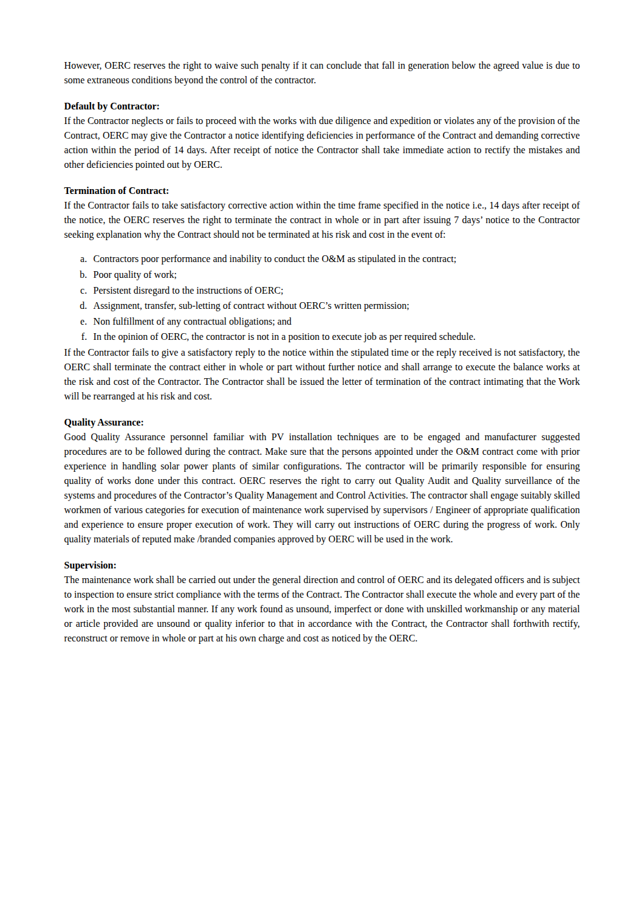However, OERC reserves the right to waive such penalty if it can conclude that fall in generation below the agreed value is due to some extraneous conditions beyond the control of the contractor.
Default by Contractor:
If the Contractor neglects or fails to proceed with the works with due diligence and expedition or violates any of the provision of the Contract, OERC may give the Contractor a notice identifying deficiencies in performance of the Contract and demanding corrective action within the period of 14 days. After receipt of notice the Contractor shall take immediate action to rectify the mistakes and other deficiencies pointed out by OERC.
Termination of Contract:
If the Contractor fails to take satisfactory corrective action within the time frame specified in the notice i.e., 14 days after receipt of the notice, the OERC reserves the right to terminate the contract in whole or in part after issuing 7 days’ notice to the Contractor seeking explanation why the Contract should not be terminated at his risk and cost in the event of:
Contractors poor performance and inability to conduct the O&M as stipulated in the contract;
Poor quality of work;
Persistent disregard to the instructions of OERC;
Assignment, transfer, sub-letting of contract without OERC’s written permission;
Non fulfillment of any contractual obligations; and
In the opinion of OERC, the contractor is not in a position to execute job as per required schedule.
If the Contractor fails to give a satisfactory reply to the notice within the stipulated time or the reply received is not satisfactory, the OERC shall terminate the contract either in whole or part without further notice and shall arrange to execute the balance works at the risk and cost of the Contractor. The Contractor shall be issued the letter of termination of the contract intimating that the Work will be rearranged at his risk and cost.
Quality Assurance:
Good Quality Assurance personnel familiar with PV installation techniques are to be engaged and manufacturer suggested procedures are to be followed during the contract. Make sure that the persons appointed under the O&M contract come with prior experience in handling solar power plants of similar configurations. The contractor will be primarily responsible for ensuring quality of works done under this contract. OERC reserves the right to carry out Quality Audit and Quality surveillance of the systems and procedures of the Contractor’s Quality Management and Control Activities. The contractor shall engage suitably skilled workmen of various categories for execution of maintenance work supervised by supervisors / Engineer of appropriate qualification and experience to ensure proper execution of work. They will carry out instructions of OERC during the progress of work. Only quality materials of reputed make /branded companies approved by OERC will be used in the work.
Supervision:
The maintenance work shall be carried out under the general direction and control of OERC and its delegated officers and is subject to inspection to ensure strict compliance with the terms of the Contract. The Contractor shall execute the whole and every part of the work in the most substantial manner. If any work found as unsound, imperfect or done with unskilled workmanship or any material or article provided are unsound or quality inferior to that in accordance with the Contract, the Contractor shall forthwith rectify, reconstruct or remove in whole or part at his own charge and cost as noticed by the OERC.